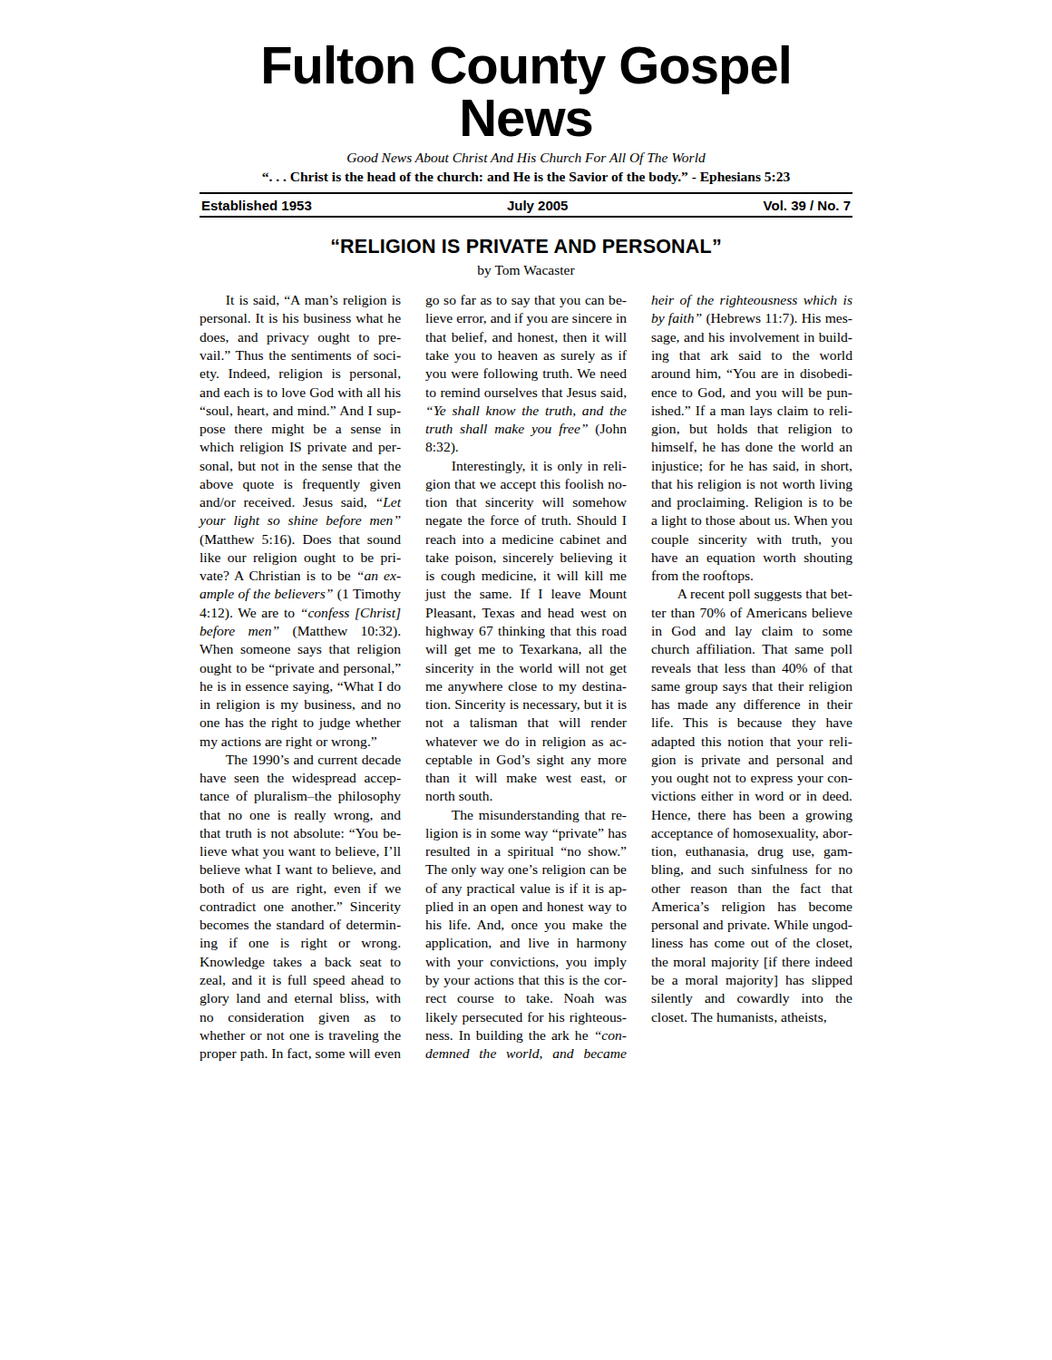Fulton County Gospel News
Good News About Christ And His Church For All Of The World
“. . . Christ is the head of the church: and He is the Savior of the body.” - Ephesians 5:23
Established 1953 July 2005 Vol. 39 / No. 7
“RELIGION IS PRIVATE AND PERSONAL”
by Tom Wacaster
It is said, “A man’s religion is personal. It is his business what he does, and privacy ought to prevail.” Thus the sentiments of society. Indeed, religion is personal, and each is to love God with all his “soul, heart, and mind.” And I suppose there might be a sense in which religion IS private and personal, but not in the sense that the above quote is frequently given and/or received. Jesus said, “Let your light so shine before men” (Matthew 5:16). Does that sound like our religion ought to be private? A Christian is to be “an example of the believers” (1 Timothy 4:12). We are to “confess [Christ] before men” (Matthew 10:32). When someone says that religion ought to be “private and personal,” he is in essence saying, “What I do in religion is my business, and no one has the right to judge whether my actions are right or wrong.”
The 1990’s and current decade have seen the widespread acceptance of pluralism–the philosophy that no one is really wrong, and that truth is not absolute: “You believe what you want to believe, I’ll believe what I want to believe, and both of us are right, even if we contradict one another.” Sincerity becomes the standard of determining if one is right or wrong. Knowledge takes a back seat to zeal, and it is full speed ahead to glory land and eternal bliss, with no consideration given as to whether or not one is traveling the proper path. In fact, some will even go so far as to say that you can believe error, and if you are sincere in that belief, and honest, then it will take you to heaven as surely as if you were following truth. We need to remind ourselves that Jesus said, “Ye shall know the truth, and the truth shall make you free” (John 8:32).
Interestingly, it is only in religion that we accept this foolish notion that sincerity will somehow negate the force of truth. Should I reach into a medicine cabinet and take poison, sincerely believing it is cough medicine, it will kill me just the same. If I leave Mount Pleasant, Texas and head west on highway 67 thinking that this road will get me to Texarkana, all the sincerity in the world will not get me anywhere close to my destination. Sincerity is necessary, but it is not a talisman that will render whatever we do in religion as acceptable in God’s sight any more than it will make west east, or north south.
The misunderstanding that religion is in some way “private” has resulted in a spiritual “no show.” The only way one’s religion can be of any practical value is if it is applied in an open and honest way to his life. And, once you make the application, and live in harmony with your convictions, you imply by your actions that this is the correct course to take. Noah was likely persecuted for his righteousness. In building the ark he “condemned the world, and became heir of the righteousness which is by faith” (Hebrews 11:7). His message, and his involvement in building that ark said to the world around him, “You are in disobedience to God, and you will be punished.” If a man lays claim to religion, but holds that religion to himself, he has done the world an injustice; for he has said, in short, that his religion is not worth living and proclaiming. Religion is to be a light to those about us. When you couple sincerity with truth, you have an equation worth shouting from the rooftops.
A recent poll suggests that better than 70% of Americans believe in God and lay claim to some church affiliation. That same poll reveals that less than 40% of that same group says that their religion has made any difference in their life. This is because they have adapted this notion that your religion is private and personal and you ought not to express your convictions either in word or in deed. Hence, there has been a growing acceptance of homosexuality, abortion, euthanasia, drug use, gambling, and such sinfulness for no other reason than the fact that America’s religion has become personal and private. While ungodliness has come out of the closet, the moral majority [if there indeed be a moral majority] has slipped silently and cowardly into the closet. The humanists, atheists,